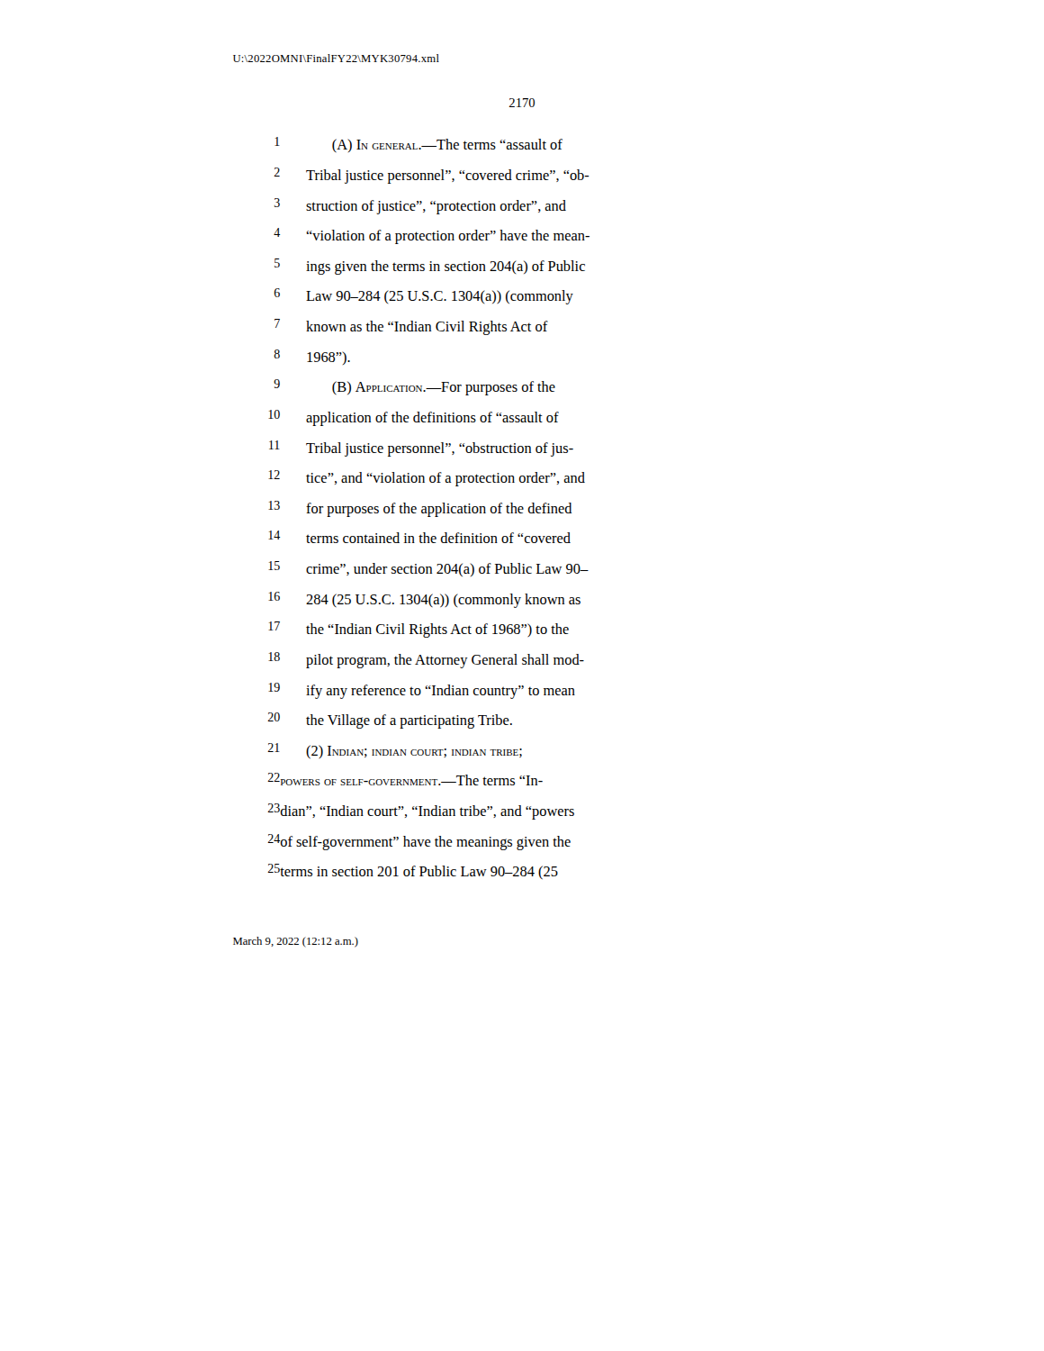U:\2022OMNI\FinalFY22\MYK30794.xml
2170
| 1 | (A) In general. —The terms “assault of |
| 2 | Tribal justice personnel”, “covered crime”, “ob- |
| 3 | struction of justice”, “protection order”, and |
| 4 | “violation of a protection order” have the mean- |
| 5 | ings given the terms in section 204(a) of Public |
| 6 | Law 90–284 (25 U.S.C. 1304(a)) (commonly |
| 7 | known as the “Indian Civil Rights Act of |
| 8 | 1968”). |
| 9 | (B) Application. —For purposes of the |
| 10 | application of the definitions of “assault of |
| 11 | Tribal justice personnel”, “obstruction of jus- |
| 12 | tice”, and “violation of a protection order”, and |
| 13 | for purposes of the application of the defined |
| 14 | terms contained in the definition of “covered |
| 15 | crime”, under section 204(a) of Public Law 90– |
| 16 | 284 (25 U.S.C. 1304(a)) (commonly known as |
| 17 | the “Indian Civil Rights Act of 1968”) to the |
| 18 | pilot program, the Attorney General shall mod- |
| 19 | ify any reference to “Indian country” to mean |
| 20 | the Village of a participating Tribe. |
| 21 | (2) Indian; indian court; indian tribe; |
| 22 | powers of self-government. —The terms “In- |
| 23 | dian”, “Indian court”, “Indian tribe”, and “powers |
| 24 | of self-government” have the meanings given the |
| 25 | terms in section 201 of Public Law 90–284 (25 |
March 9, 2022 (12:12 a.m.)